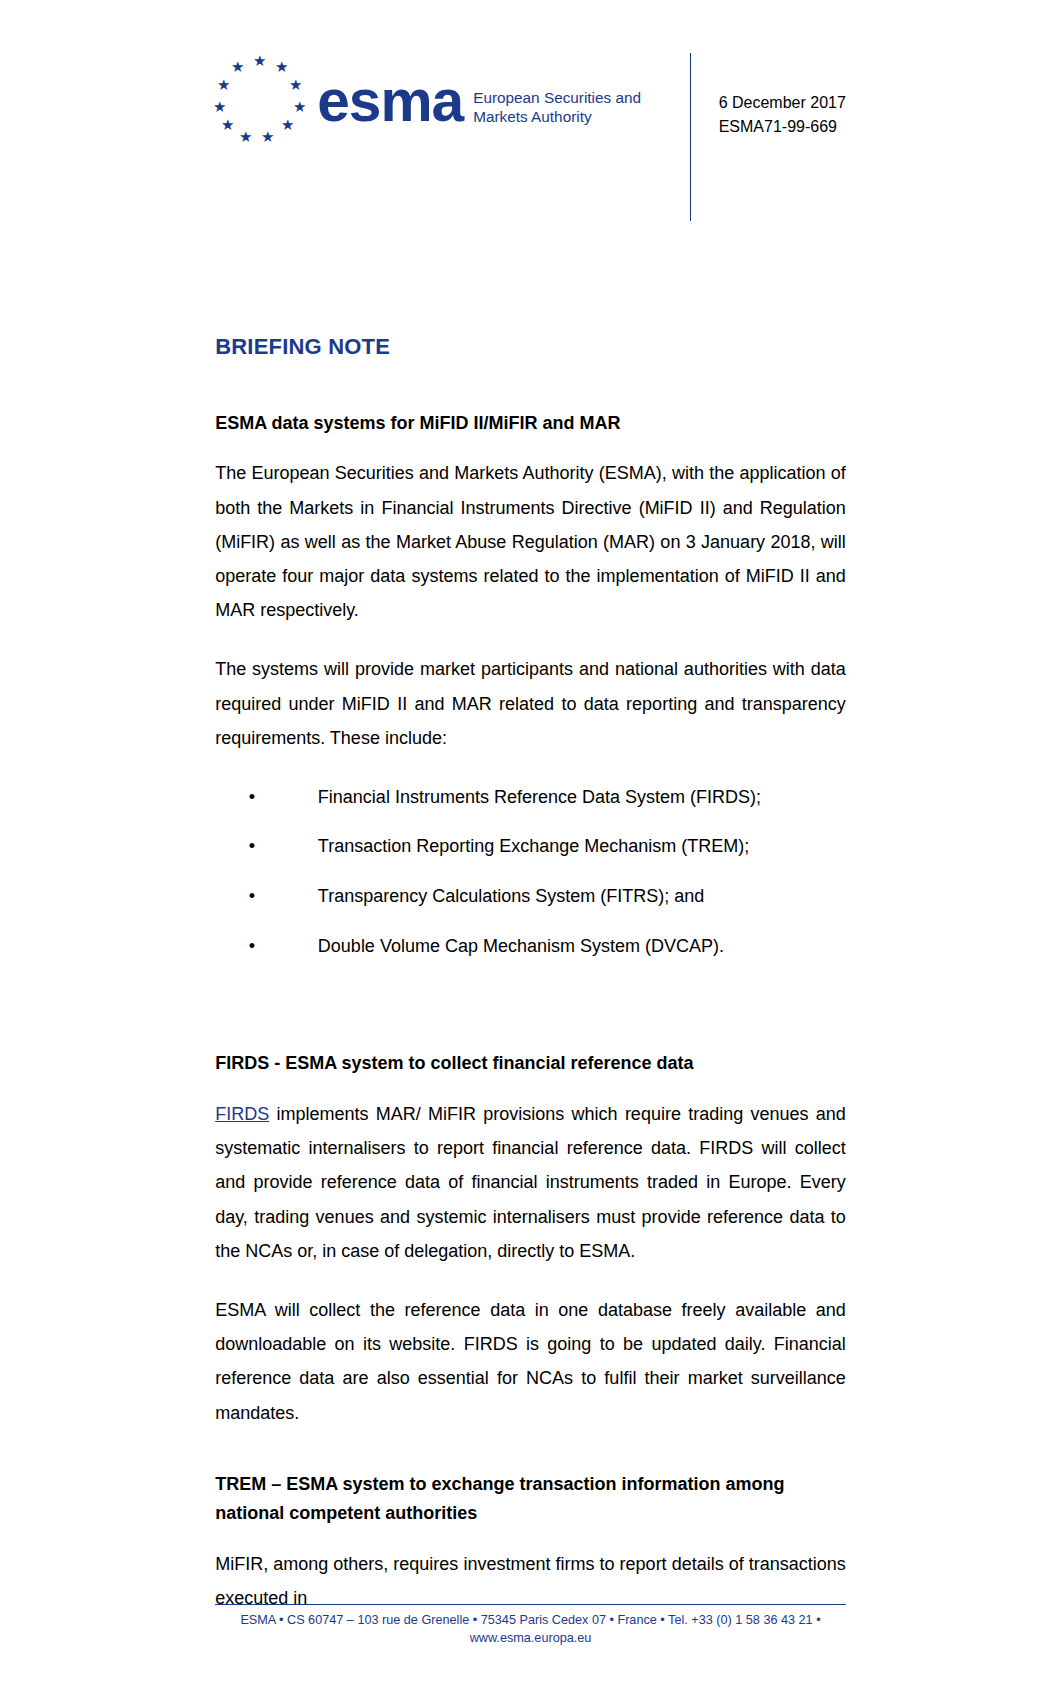★ ★ ★ ★ ★ ★ ★ ★ ★ ★ ★
esma
European Securities and
Markets Authority
6 December 2017
ESMA71-99-669
BRIEFING NOTE
ESMA data systems for MiFID II/MiFIR and MAR
The European Securities and Markets Authority (ESMA), with the application of both the Markets in Financial Instruments Directive (MiFID II) and Regulation (MiFIR) as well as the Market Abuse Regulation (MAR) on 3 January 2018, will operate four major data systems related to the implementation of MiFID II and MAR respectively.
The systems will provide market participants and national authorities with data required under MiFID II and MAR related to data reporting and transparency requirements. These include:
•Financial Instruments Reference Data System (FIRDS);
•Transaction Reporting Exchange Mechanism (TREM);
•Transparency Calculations System (FITRS); and
•Double Volume Cap Mechanism System (DVCAP).
FIRDS - ESMA system to collect financial reference data
FIRDS implements MAR/ MiFIR provisions which require trading venues and systematic internalisers to report financial reference data. FIRDS will collect and provide reference data of financial instruments traded in Europe. Every day, trading venues and systemic internalisers must provide reference data to the NCAs or, in case of delegation, directly to ESMA.
ESMA will collect the reference data in one database freely available and downloadable on its website. FIRDS is going to be updated daily. Financial reference data are also essential for NCAs to fulfil their market surveillance mandates.
TREM – ESMA system to exchange transaction information among national competent authorities
MiFIR, among others, requires investment firms to report details of transactions executed in
ESMA • CS 60747 – 103 rue de Grenelle • 75345 Paris Cedex 07 • France • Tel. +33 (0) 1 58 36 43 21 • www.esma.europa.eu